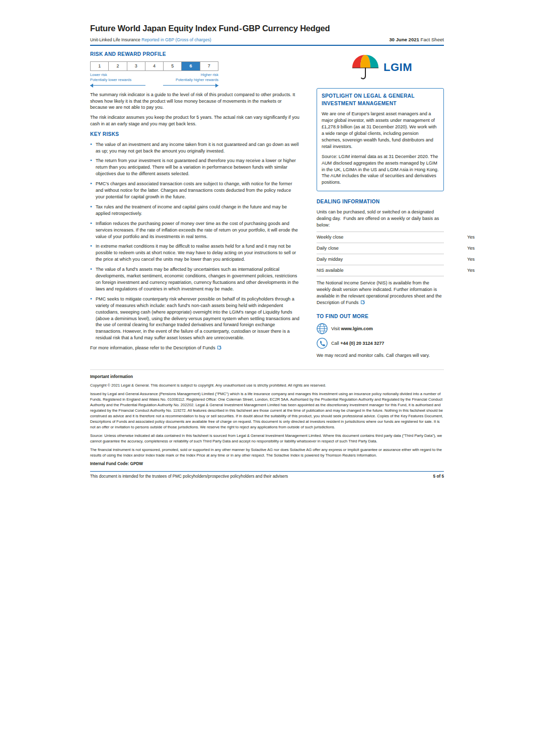Future World Japan Equity Index Fund - GBP Currency Hedged
Unit-Linked Life Insurance Reported in GBP (Gross of charges)
30 June 2021 Fact Sheet
Risk and reward profile
1
2
3
4
5
6
7
Lower risk Higher risk
Potentially lower rewards Potentially higher rewards
The summary risk indicator is a guide to the level of risk of this product compared to other products. It shows how likely it is that the product will lose money because of movements in the markets or because we are not able to pay you.
The risk indicator assumes you keep the product for 5 years. The actual risk can vary significantly if you cash in at an early stage and you may get back less.
Key risks
The value of an investment and any income taken from it is not guaranteed and can go down as well as up; you may not get back the amount you originally invested.
The return from your investment is not guaranteed and therefore you may receive a lower or higher return than you anticipated. There will be a variation in performance between funds with similar objectives due to the different assets selected.
PMC's charges and associated transaction costs are subject to change, with notice for the former and without notice for the latter. Charges and transactions costs deducted from the policy reduce your potential for capital growth in the future.
Tax rules and the treatment of income and capital gains could change in the future and may be applied retrospectively.
Inflation reduces the purchasing power of money over time as the cost of purchasing goods and services increases. If the rate of inflation exceeds the rate of return on your portfolio, it will erode the value of your portfolio and its investments in real terms.
In extreme market conditions it may be difficult to realise assets held for a fund and it may not be possible to redeem units at short notice. We may have to delay acting on your instructions to sell or the price at which you cancel the units may be lower than you anticipated.
The value of a fund's assets may be affected by uncertainties such as international political developments, market sentiment, economic conditions, changes in government policies, restrictions on foreign investment and currency repatriation, currency fluctuations and other developments in the laws and regulations of countries in which investment may be made.
PMC seeks to mitigate counterparty risk wherever possible on behalf of its policyholders through a variety of measures which include: each fund's non-cash assets being held with independent custodians, sweeping cash (where appropriate) overnight into the LGIM's range of Liquidity funds (above a deminimus level), using the delivery versus payment system when settling transactions and the use of central clearing for exchange traded derivatives and forward foreign exchange transactions. However, in the event of the failure of a counterparty, custodian or issuer there is a residual risk that a fund may suffer asset losses which are unrecoverable.
For more information, please refer to the Description of Funds
LGIM
Spotlight on Legal & General Investment Management
We are one of Europe's largest asset managers and a major global investor, with assets under management of £1,278.9 billion (as at 31 December 2020). We work with a wide range of global clients, including pension schemes, sovereign wealth funds, fund distributors and retail investors.
Source: LGIM internal data as at 31 December 2020. The AUM disclosed aggregates the assets managed by LGIM in the UK, LGIMA in the US and LGIM Asia in Hong Kong. The AUM includes the value of securities and derivatives positions.
Dealing information
Units can be purchased, sold or switched on a designated dealing day. Funds are offered on a weekly or daily basis as below:
| Weekly close | Yes |
| Daily close | Yes |
| Daily midday | Yes |
| NIS available | Yes |
The Notional Income Service (NIS) is available from the weekly dealt version where indicated. Further information is available in the relevant operational procedures sheet and the Description of Funds
To find out more
Visit www.lgim.com
Call +44 (0) 20 3124 3277
We may record and monitor calls. Call charges will vary.
Important information
Copyright © 2021 Legal & General. This document is subject to copyright. Any unauthorised use is strictly prohibited. All rights are reserved.
Issued by Legal and General Assurance (Pensions Management) Limited ("PMC") which is a life insurance company and manages this investment using an insurance policy notionally divided into a number of Funds. Registered in England and Wales No. 01006112. Registered Office: One Coleman Street, London, EC2R 5AA. Authorised by the Prudential Regulation Authority and Regulated by the Financial Conduct Authority and the Prudential Regulation Authority No. 202202. Legal & General Investment Management Limited has been appointed as the discretionary investment manager for this Fund, it is authorised and regulated by the Financial Conduct Authority No. 119272. All features described in this factsheet are those current at the time of publication and may be changed in the future. Nothing in this factsheet should be construed as advice and it is therefore not a recommendation to buy or sell securities. If in doubt about the suitability of this product, you should seek professional advice. Copies of the Key Features Document, Descriptions of Funds and associated policy documents are available free of charge on request. This document is only directed at investors resident in jurisdictions where our funds are registered for sale. It is not an offer or invitation to persons outside of those jurisdictions. We reserve the right to reject any applications from outside of such jurisdictions.
Source: Unless otherwise indicated all data contained in this factsheet is sourced from Legal & General Investment Management Limited. Where this document contains third party data ("Third Party Data"), we cannot guarantee the accuracy, completeness or reliability of such Third Party Data and accept no responsibility or liability whatsoever in respect of such Third Party Data.
The financial instrument is not sponsored, promoted, sold or supported in any other manner by Solactive AG nor does Solactive AG offer any express or implicit guarantee or assurance either with regard to the results of using the Index and/or Index trade mark or the Index Price at any time or in any other respect. The Solactive Index is powered by Thomson Reuters Information.
Internal Fund Code: GPDW
This document is intended for the trustees of PMC policyholders/prospective policyholders and their advisers
5 of 5